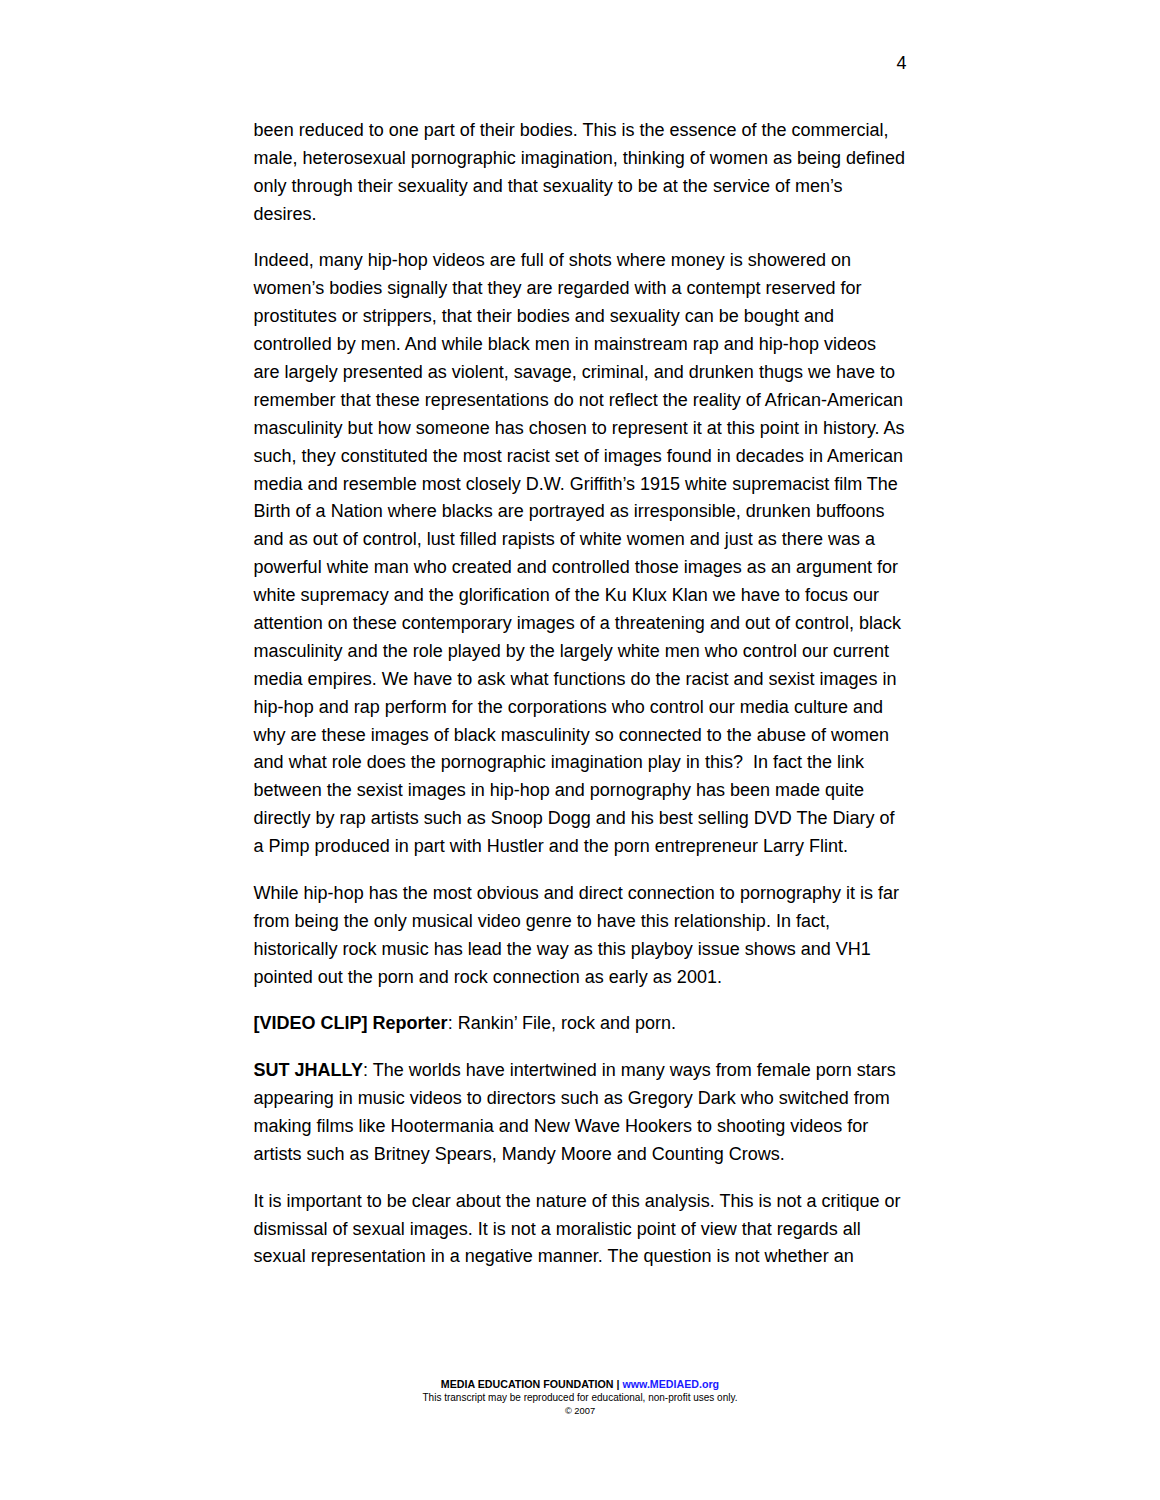4
been reduced to one part of their bodies. This is the essence of the commercial, male, heterosexual pornographic imagination, thinking of women as being defined only through their sexuality and that sexuality to be at the service of men’s desires.
Indeed, many hip-hop videos are full of shots where money is showered on women’s bodies signally that they are regarded with a contempt reserved for prostitutes or strippers, that their bodies and sexuality can be bought and controlled by men. And while black men in mainstream rap and hip-hop videos are largely presented as violent, savage, criminal, and drunken thugs we have to remember that these representations do not reflect the reality of African-American masculinity but how someone has chosen to represent it at this point in history. As such, they constituted the most racist set of images found in decades in American media and resemble most closely D.W. Griffith’s 1915 white supremacist film The Birth of a Nation where blacks are portrayed as irresponsible, drunken buffoons and as out of control, lust filled rapists of white women and just as there was a powerful white man who created and controlled those images as an argument for white supremacy and the glorification of the Ku Klux Klan we have to focus our attention on these contemporary images of a threatening and out of control, black masculinity and the role played by the largely white men who control our current media empires. We have to ask what functions do the racist and sexist images in hip-hop and rap perform for the corporations who control our media culture and why are these images of black masculinity so connected to the abuse of women and what role does the pornographic imagination play in this? In fact the link between the sexist images in hip-hop and pornography has been made quite directly by rap artists such as Snoop Dogg and his best selling DVD The Diary of a Pimp produced in part with Hustler and the porn entrepreneur Larry Flint.
While hip-hop has the most obvious and direct connection to pornography it is far from being the only musical video genre to have this relationship. In fact, historically rock music has lead the way as this playboy issue shows and VH1 pointed out the porn and rock connection as early as 2001.
[VIDEO CLIP] Reporter: Rankin’ File, rock and porn.
SUT JHALLY: The worlds have intertwined in many ways from female porn stars appearing in music videos to directors such as Gregory Dark who switched from making films like Hootermania and New Wave Hookers to shooting videos for artists such as Britney Spears, Mandy Moore and Counting Crows.
It is important to be clear about the nature of this analysis. This is not a critique or dismissal of sexual images. It is not a moralistic point of view that regards all sexual representation in a negative manner. The question is not whether an
MEDIA EDUCATION FOUNDATION | www.MEDIAED.org
This transcript may be reproduced for educational, non-profit uses only.
© 2007